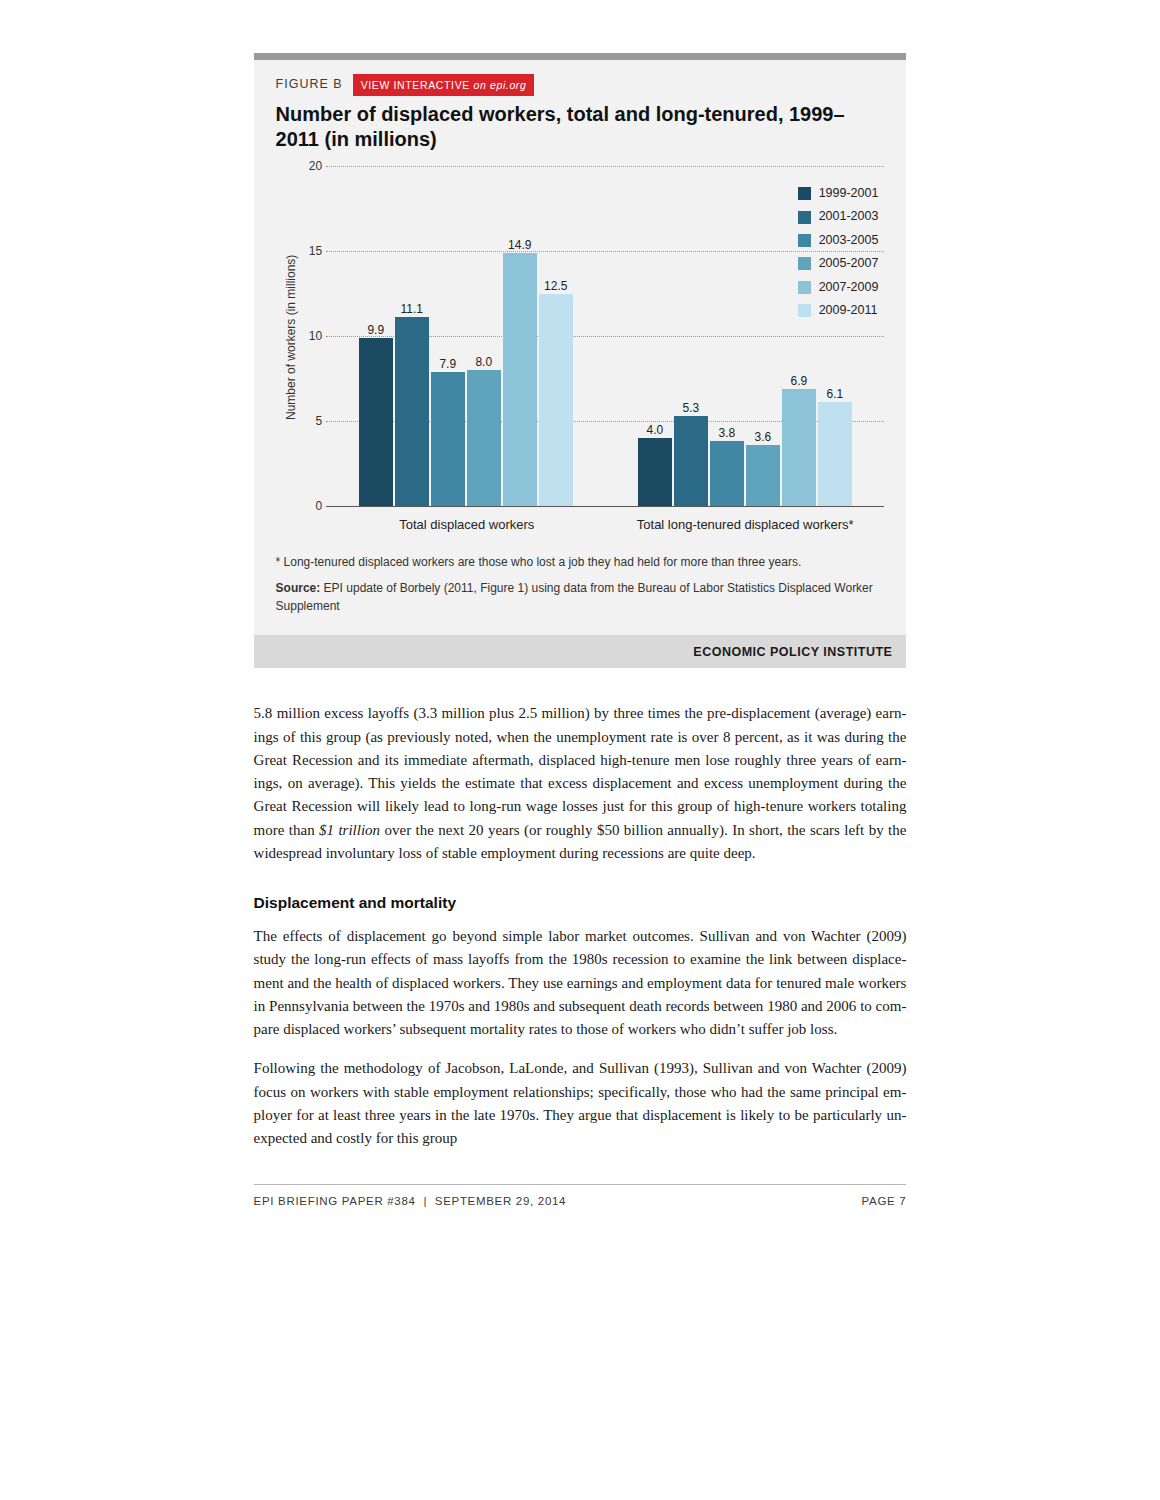FIGURE B
VIEW INTERACTIVE on epi.org
Number of displaced workers, total and long-tenured, 1999–2011 (in millions)
Number of workers (in millions)
20 15 10 5 0
1999-2001
2001-2003
2003-2005
2005-2007
2007-2009
2009-2011
9.9
11.1
7.9
8.0
14.9
12.5
4.0
5.3
3.8
3.6
6.9
6.1
Total displaced workers
Total long-tenured displaced workers*
* Long-tenured displaced workers are those who lost a job they had held for more than three years.
Source: EPI update of Borbely (2011, Figure 1) using data from the Bureau of Labor Statistics Displaced Worker Supplement
ECONOMIC POLICY INSTITUTE
5.8 million excess layoffs (3.3 million plus 2.5 million) by three times the pre-displacement (average) earnings of this group (as previously noted, when the unemployment rate is over 8 percent, as it was during the Great Recession and its immediate aftermath, displaced high-tenure men lose roughly three years of earnings, on average). This yields the estimate that excess displacement and excess unemployment during the Great Recession will likely lead to long-run wage losses just for this group of high-tenure workers totaling more than $1 trillion over the next 20 years (or roughly $50 billion annually). In short, the scars left by the widespread involuntary loss of stable employment during recessions are quite deep.
Displacement and mortality
The effects of displacement go beyond simple labor market outcomes. Sullivan and von Wachter (2009) study the long-run effects of mass layoffs from the 1980s recession to examine the link between displacement and the health of displaced workers. They use earnings and employment data for tenured male workers in Pennsylvania between the 1970s and 1980s and subsequent death records between 1980 and 2006 to compare displaced workers’ subsequent mortality rates to those of workers who didn’t suffer job loss.
Following the methodology of Jacobson, LaLonde, and Sullivan (1993), Sullivan and von Wachter (2009) focus on workers with stable employment relationships; specifically, those who had the same principal employer for at least three years in the late 1970s. They argue that displacement is likely to be particularly unexpected and costly for this group
EPI BRIEFING PAPER #384 | SEPTEMBER 29, 2014
PAGE 7